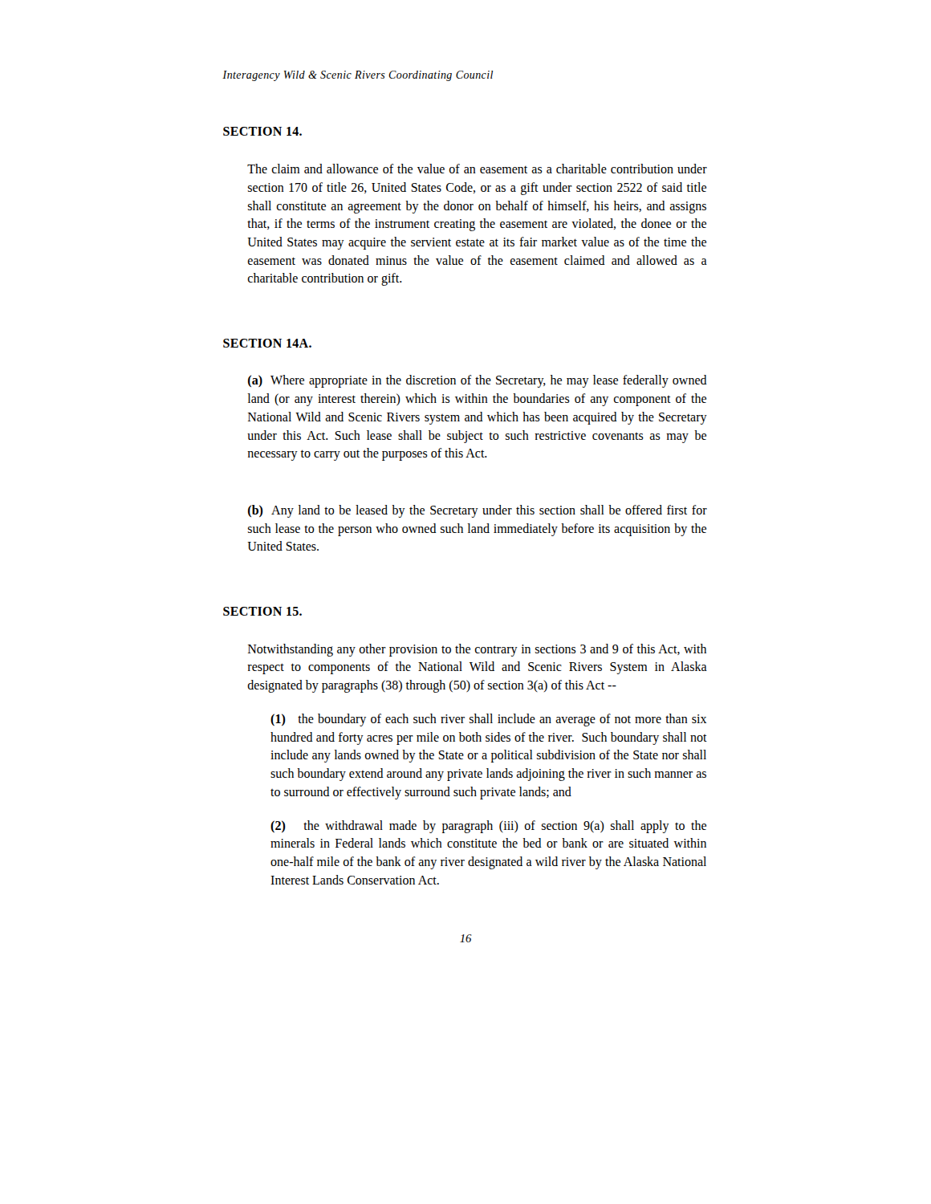Interagency Wild & Scenic Rivers Coordinating Council
SECTION 14.
The claim and allowance of the value of an easement as a charitable contribution under section 170 of title 26, United States Code, or as a gift under section 2522 of said title shall constitute an agreement by the donor on behalf of himself, his heirs, and assigns that, if the terms of the instrument creating the easement are violated, the donee or the United States may acquire the servient estate at its fair market value as of the time the easement was donated minus the value of the easement claimed and allowed as a charitable contribution or gift.
SECTION 14A.
(a) Where appropriate in the discretion of the Secretary, he may lease federally owned land (or any interest therein) which is within the boundaries of any component of the National Wild and Scenic Rivers system and which has been acquired by the Secretary under this Act. Such lease shall be subject to such restrictive covenants as may be necessary to carry out the purposes of this Act.
(b) Any land to be leased by the Secretary under this section shall be offered first for such lease to the person who owned such land immediately before its acquisition by the United States.
SECTION 15.
Notwithstanding any other provision to the contrary in sections 3 and 9 of this Act, with respect to components of the National Wild and Scenic Rivers System in Alaska designated by paragraphs (38) through (50) of section 3(a) of this Act --
(1) the boundary of each such river shall include an average of not more than six hundred and forty acres per mile on both sides of the river. Such boundary shall not include any lands owned by the State or a political subdivision of the State nor shall such boundary extend around any private lands adjoining the river in such manner as to surround or effectively surround such private lands; and
(2) the withdrawal made by paragraph (iii) of section 9(a) shall apply to the minerals in Federal lands which constitute the bed or bank or are situated within one-half mile of the bank of any river designated a wild river by the Alaska National Interest Lands Conservation Act.
16